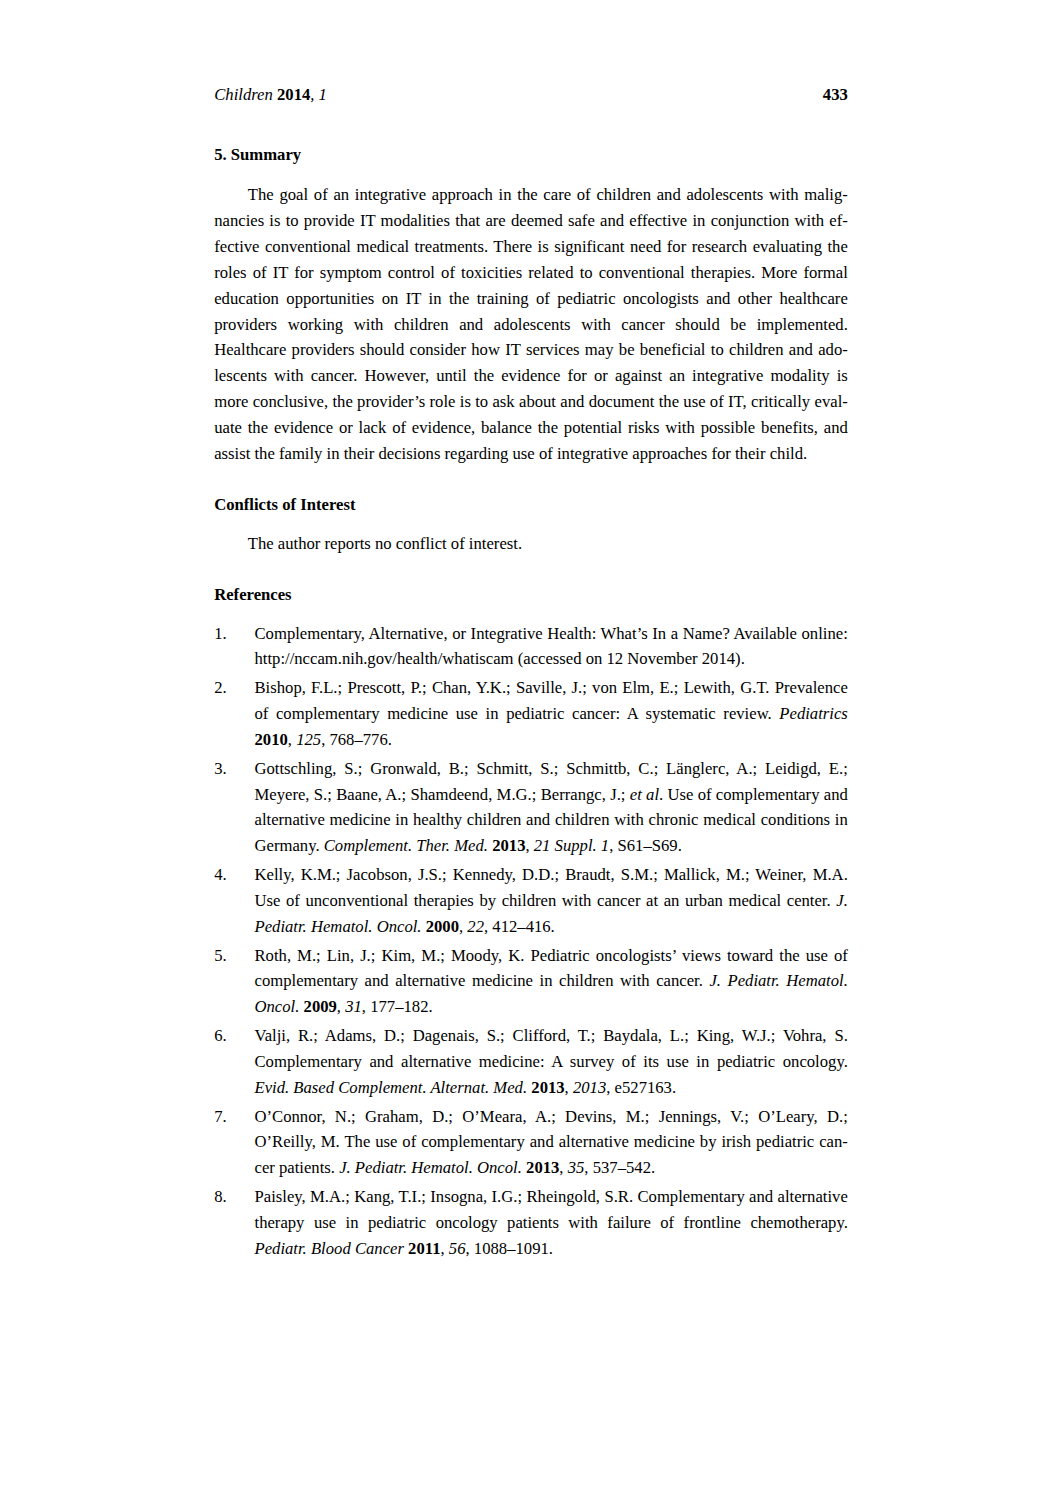Children 2014, 1
433
5. Summary
The goal of an integrative approach in the care of children and adolescents with malignancies is to provide IT modalities that are deemed safe and effective in conjunction with effective conventional medical treatments. There is significant need for research evaluating the roles of IT for symptom control of toxicities related to conventional therapies. More formal education opportunities on IT in the training of pediatric oncologists and other healthcare providers working with children and adolescents with cancer should be implemented. Healthcare providers should consider how IT services may be beneficial to children and adolescents with cancer. However, until the evidence for or against an integrative modality is more conclusive, the provider’s role is to ask about and document the use of IT, critically evaluate the evidence or lack of evidence, balance the potential risks with possible benefits, and assist the family in their decisions regarding use of integrative approaches for their child.
Conflicts of Interest
The author reports no conflict of interest.
References
Complementary, Alternative, or Integrative Health: What’s In a Name? Available online: http://nccam.nih.gov/health/whatiscam (accessed on 12 November 2014).
Bishop, F.L.; Prescott, P.; Chan, Y.K.; Saville, J.; von Elm, E.; Lewith, G.T. Prevalence of complementary medicine use in pediatric cancer: A systematic review. Pediatrics 2010, 125, 768–776.
Gottschling, S.; Gronwald, B.; Schmitt, S.; Schmittb, C.; Länglerc, A.; Leidigd, E.; Meyere, S.; Baane, A.; Shamdeend, M.G.; Berrangc, J.; et al. Use of complementary and alternative medicine in healthy children and children with chronic medical conditions in Germany. Complement. Ther. Med. 2013, 21 Suppl. 1, S61–S69.
Kelly, K.M.; Jacobson, J.S.; Kennedy, D.D.; Braudt, S.M.; Mallick, M.; Weiner, M.A. Use of unconventional therapies by children with cancer at an urban medical center. J. Pediatr. Hematol. Oncol. 2000, 22, 412–416.
Roth, M.; Lin, J.; Kim, M.; Moody, K. Pediatric oncologists’ views toward the use of complementary and alternative medicine in children with cancer. J. Pediatr. Hematol. Oncol. 2009, 31, 177–182.
Valji, R.; Adams, D.; Dagenais, S.; Clifford, T.; Baydala, L.; King, W.J.; Vohra, S. Complementary and alternative medicine: A survey of its use in pediatric oncology. Evid. Based Complement. Alternat. Med. 2013, 2013, e527163.
O’Connor, N.; Graham, D.; O’Meara, A.; Devins, M.; Jennings, V.; O’Leary, D.; O’Reilly, M. The use of complementary and alternative medicine by irish pediatric cancer patients. J. Pediatr. Hematol. Oncol. 2013, 35, 537–542.
Paisley, M.A.; Kang, T.I.; Insogna, I.G.; Rheingold, S.R. Complementary and alternative therapy use in pediatric oncology patients with failure of frontline chemotherapy. Pediatr. Blood Cancer 2011, 56, 1088–1091.